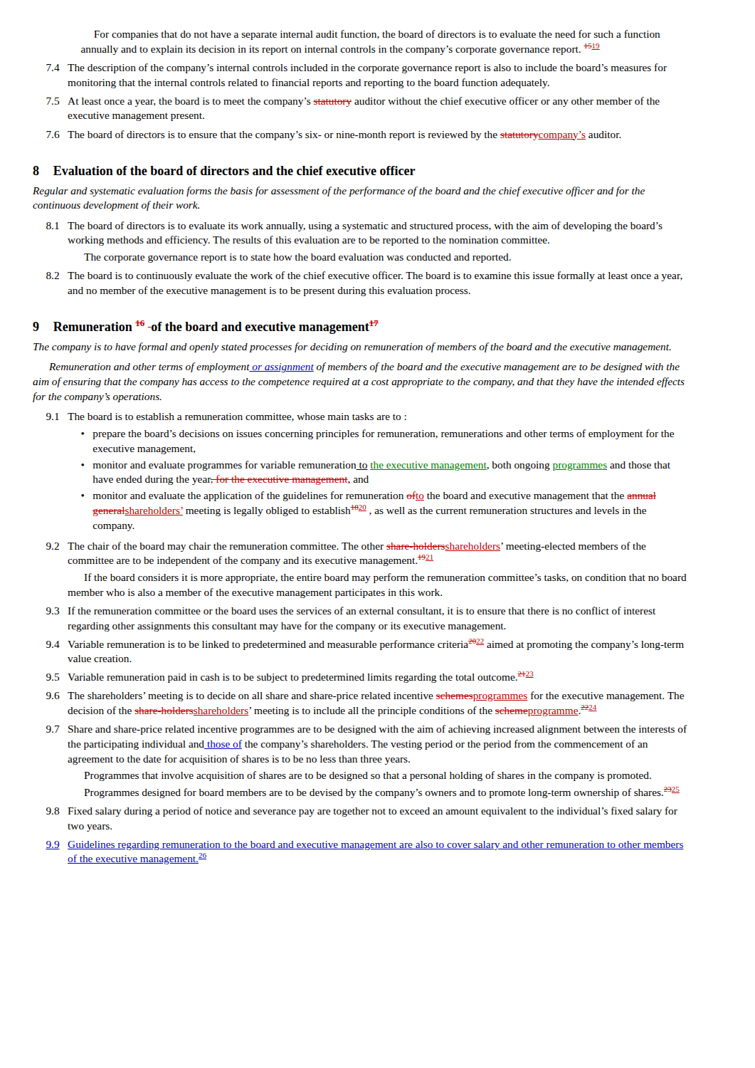For companies that do not have a separate internal audit function, the board of directors is to evaluate the need for such a function annually and to explain its decision in its report on internal controls in the company’s corporate governance report. 1519
7.4
The description of the company’s internal controls included in the corporate governance report is also to include the board’s measures for monitoring that the internal controls related to financial reports and reporting to the board function adequately.
7.5
At least once a year, the board is to meet the company’s statutory auditor without the chief executive officer or any other member of the executive management present.
7.6
The board of directors is to ensure that the company’s six- or nine-month report is reviewed by the statutory company’s auditor.
8 Evaluation of the board of directors and the chief executive officer
Regular and systematic evaluation forms the basis for assessment of the performance of the board and the chief executive officer and for the continuous development of their work.
8.1
The board of directors is to evaluate its work annually, using a systematic and structured process, with the aim of developing the board’s working methods and efficiency. The results of this evaluation are to be reported to the nomination committee.
The corporate governance report is to state how the board evaluation was conducted and reported.
8.2
The board is to continuously evaluate the work of the chief executive officer. The board is to examine this issue formally at least once a year, and no member of the executive management is to be present during this evaluation process.
9 Remuneration 16 of the board and executive management17
The company is to have formal and openly stated processes for deciding on remuneration of members of the board and the executive management.
Remuneration and other terms of employment or assignment of members of the board and the executive management are to be designed with the aim of ensuring that the company has access to the competence required at a cost appropriate to the company, and that they have the intended effects for the company’s operations.
9.1
The board is to establish a remuneration committee, whose main tasks are to :
prepare the board’s decisions on issues concerning principles for remuneration, remunerations and other terms of employment for the executive management,
monitor and evaluate programmes for variable remuneration to the executive management, both ongoing programmes and those that have ended during the year, for the executive management, and
monitor and evaluate the application of the guidelines for remuneration of to the board and executive management that the annual general shareholders’ meeting is legally obliged to establish1820 , as well as the current remuneration structures and levels in the company.
9.2
The chair of the board may chair the remuneration committee. The other share-holders shareholders’ meeting-elected members of the committee are to be independent of the company and its executive management.1921
If the board considers it is more appropriate, the entire board may perform the remuneration committee’s tasks, on condition that no board member who is also a member of the executive management participates in this work.
9.3
If the remuneration committee or the board uses the services of an external consultant, it is to ensure that there is no conflict of interest regarding other assignments this consultant may have for the company or its executive management.
9.4
Variable remuneration is to be linked to predetermined and measurable performance criteria2022 aimed at promoting the company’s long-term value creation.
9.5
Variable remuneration paid in cash is to be subject to predetermined limits regarding the total outcome.2123
9.6
The shareholders’ meeting is to decide on all share and share-price related incentive schemes programmes for the executive management. The decision of the share-holders shareholders’ meeting is to include all the principle conditions of the scheme programme.2224
9.7
Share and share-price related incentive programmes are to be designed with the aim of achieving increased alignment between the interests of the participating individual and those of the company’s shareholders. The vesting period or the period from the commencement of an agreement to the date for acquisition of shares is to be no less than three years.
Programmes that involve acquisition of shares are to be designed so that a personal holding of shares in the company is promoted.
Programmes designed for board members are to be devised by the company’s owners and to promote long-term ownership of shares.2325
9.8
Fixed salary during a period of notice and severance pay are together not to exceed an amount equivalent to the individual’s fixed salary for two years.
9.9
Guidelines regarding remuneration to the board and executive management are also to cover salary and other remuneration to other members of the executive management.26